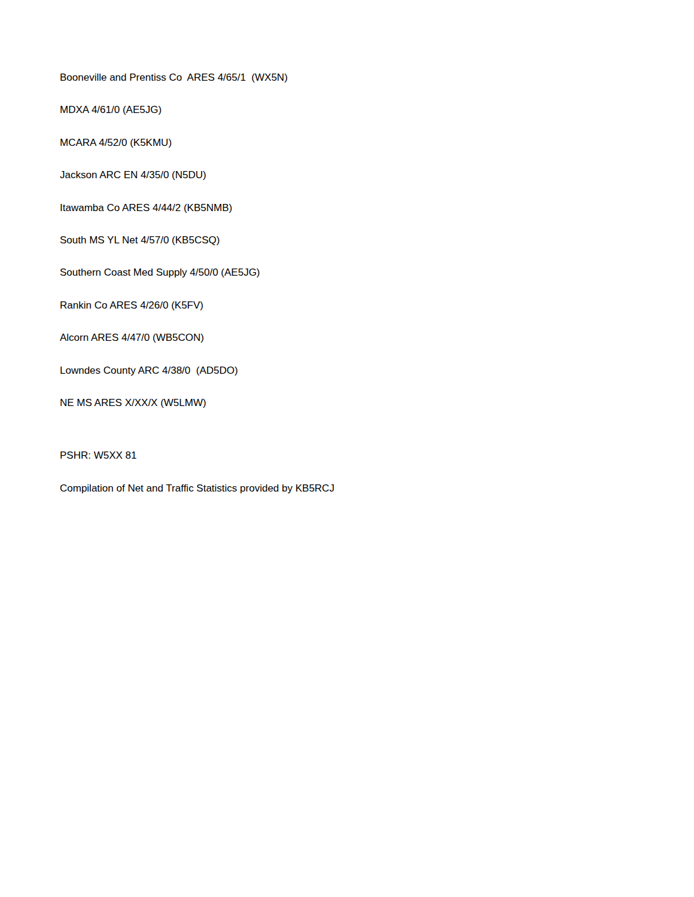Booneville and Prentiss Co ARES 4/65/1 (WX5N)
MDXA 4/61/0 (AE5JG)
MCARA 4/52/0 (K5KMU)
Jackson ARC EN 4/35/0 (N5DU)
Itawamba Co ARES 4/44/2 (KB5NMB)
South MS YL Net 4/57/0 (KB5CSQ)
Southern Coast Med Supply 4/50/0 (AE5JG)
Rankin Co ARES 4/26/0 (K5FV)
Alcorn ARES 4/47/0 (WB5CON)
Lowndes County ARC 4/38/0 (AD5DO)
NE MS ARES X/XX/X (W5LMW)
PSHR: W5XX 81
Compilation of Net and Traffic Statistics provided by KB5RCJ